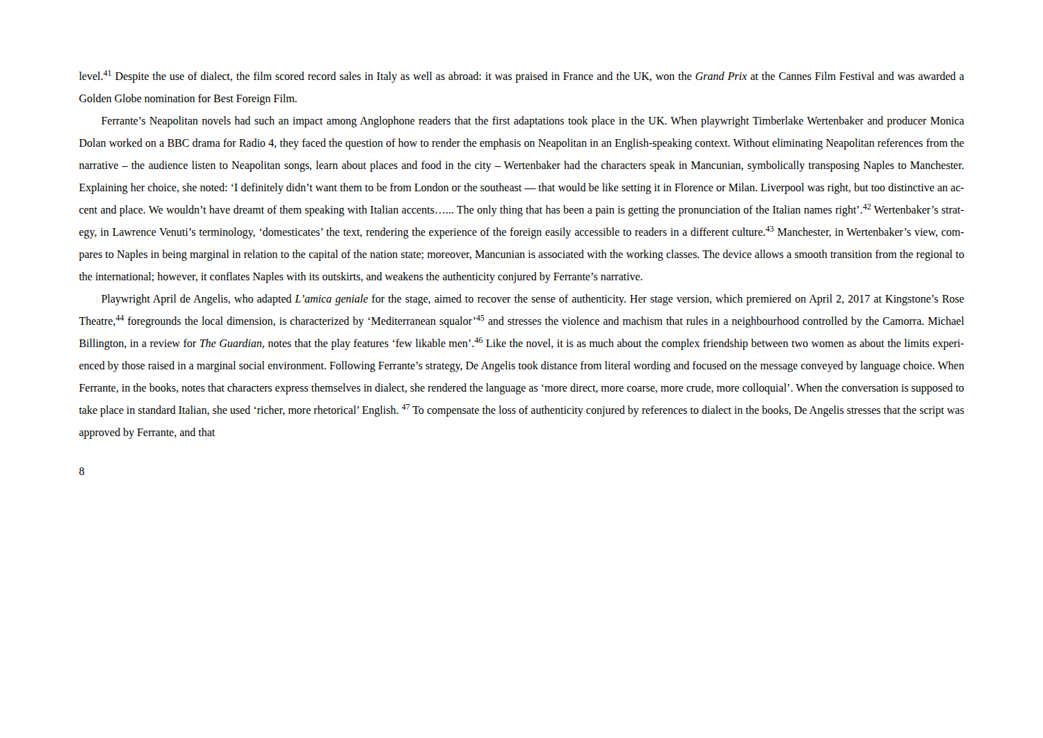level.41 Despite the use of dialect, the film scored record sales in Italy as well as abroad: it was praised in France and the UK, won the Grand Prix at the Cannes Film Festival and was awarded a Golden Globe nomination for Best Foreign Film.
Ferrante’s Neapolitan novels had such an impact among Anglophone readers that the first adaptations took place in the UK. When playwright Timberlake Wertenbaker and producer Monica Dolan worked on a BBC drama for Radio 4, they faced the question of how to render the emphasis on Neapolitan in an English-speaking context. Without eliminating Neapolitan references from the narrative – the audience listen to Neapolitan songs, learn about places and food in the city – Wertenbaker had the characters speak in Mancunian, symbolically transposing Naples to Manchester. Explaining her choice, she noted: ‘I definitely didn’t want them to be from London or the southeast — that would be like setting it in Florence or Milan. Liverpool was right, but too distinctive an accent and place. We wouldn’t have dreamt of them speaking with Italian accents…... The only thing that has been a pain is getting the pronunciation of the Italian names right’.42 Wertenbaker’s strategy, in Lawrence Venuti’s terminology, ‘domesticates’ the text, rendering the experience of the foreign easily accessible to readers in a different culture.43 Manchester, in Wertenbaker’s view, compares to Naples in being marginal in relation to the capital of the nation state; moreover, Mancunian is associated with the working classes. The device allows a smooth transition from the regional to the international; however, it conflates Naples with its outskirts, and weakens the authenticity conjured by Ferrante’s narrative.
Playwright April de Angelis, who adapted L’amica geniale for the stage, aimed to recover the sense of authenticity. Her stage version, which premiered on April 2, 2017 at Kingstone’s Rose Theatre,44 foregrounds the local dimension, is characterized by ‘Mediterranean squalor’45 and stresses the violence and machism that rules in a neighbourhood controlled by the Camorra. Michael Billington, in a review for The Guardian, notes that the play features ‘few likable men’.46 Like the novel, it is as much about the complex friendship between two women as about the limits experienced by those raised in a marginal social environment. Following Ferrante’s strategy, De Angelis took distance from literal wording and focused on the message conveyed by language choice. When Ferrante, in the books, notes that characters express themselves in dialect, she rendered the language as ‘more direct, more coarse, more crude, more colloquial’. When the conversation is supposed to take place in standard Italian, she used ‘richer, more rhetorical’ English. 47 To compensate the loss of authenticity conjured by references to dialect in the books, De Angelis stresses that the script was approved by Ferrante, and that
8